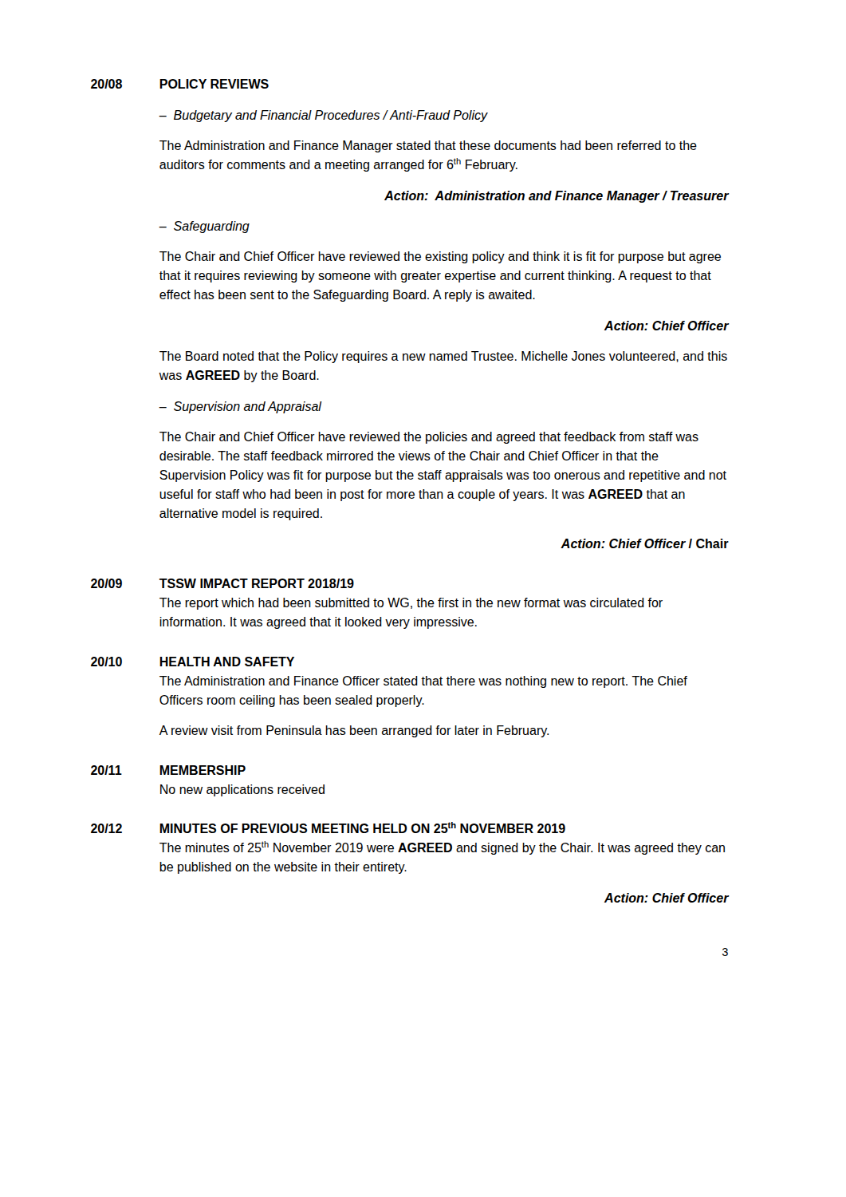20/08 POLICY REVIEWS
Budgetary and Financial Procedures / Anti-Fraud Policy
The Administration and Finance Manager stated that these documents had been referred to the auditors for comments and a meeting arranged for 6th February.
Action: Administration and Finance Manager / Treasurer
Safeguarding
The Chair and Chief Officer have reviewed the existing policy and think it is fit for purpose but agree that it requires reviewing by someone with greater expertise and current thinking. A request to that effect has been sent to the Safeguarding Board. A reply is awaited.
Action: Chief Officer
The Board noted that the Policy requires a new named Trustee. Michelle Jones volunteered, and this was AGREED by the Board.
Supervision and Appraisal
The Chair and Chief Officer have reviewed the policies and agreed that feedback from staff was desirable. The staff feedback mirrored the views of the Chair and Chief Officer in that the Supervision Policy was fit for purpose but the staff appraisals was too onerous and repetitive and not useful for staff who had been in post for more than a couple of years. It was AGREED that an alternative model is required.
Action: Chief Officer / Chair
20/09 TSSW IMPACT REPORT 2018/19
The report which had been submitted to WG, the first in the new format was circulated for information. It was agreed that it looked very impressive.
20/10 HEALTH AND SAFETY
The Administration and Finance Officer stated that there was nothing new to report. The Chief Officers room ceiling has been sealed properly.
A review visit from Peninsula has been arranged for later in February.
20/11 MEMBERSHIP
No new applications received
20/12 MINUTES OF PREVIOUS MEETING HELD ON 25th NOVEMBER 2019
The minutes of 25th November 2019 were AGREED and signed by the Chair. It was agreed they can be published on the website in their entirety.
Action: Chief Officer
3